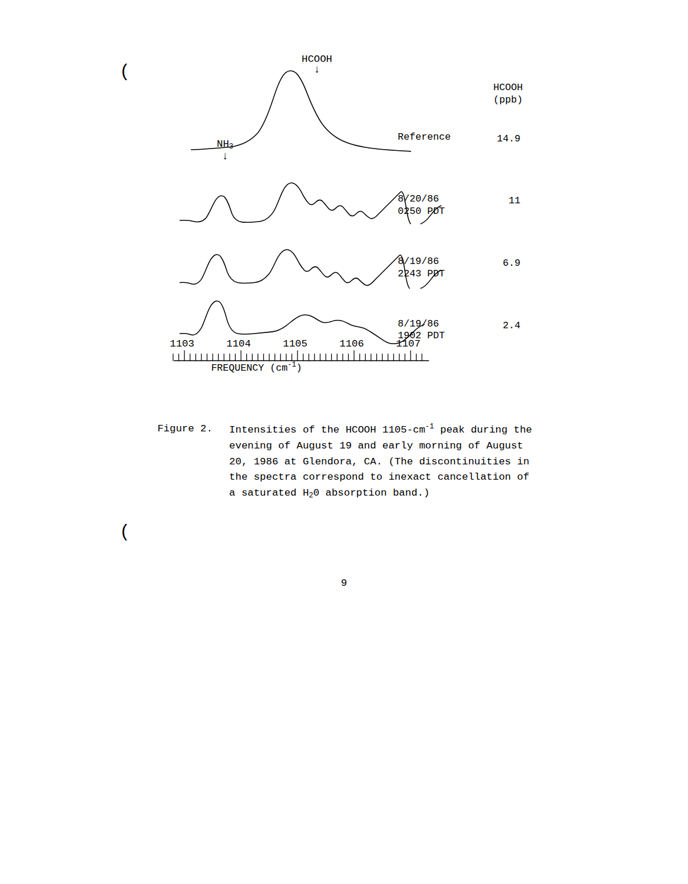( (
HCOOH ↓
NH3 ↓
1103 1104 1105 1106 1107
FREQUENCY (cm-1)
HCOOH
(ppb)
Reference 14.9
8/20/86 0250 PDT 11
8/19/86 2243 PDT 6.9
8/19/86 1902 PDT 2.4
Figure 2.
Intensities of the HCOOH 1105-cm-1 peak during the evening of August 19 and early morning of August 20, 1986 at Glendora, CA. (The discontinuities in the spectra correspond to inexact cancellation of a saturated H20 absorption band.)
9